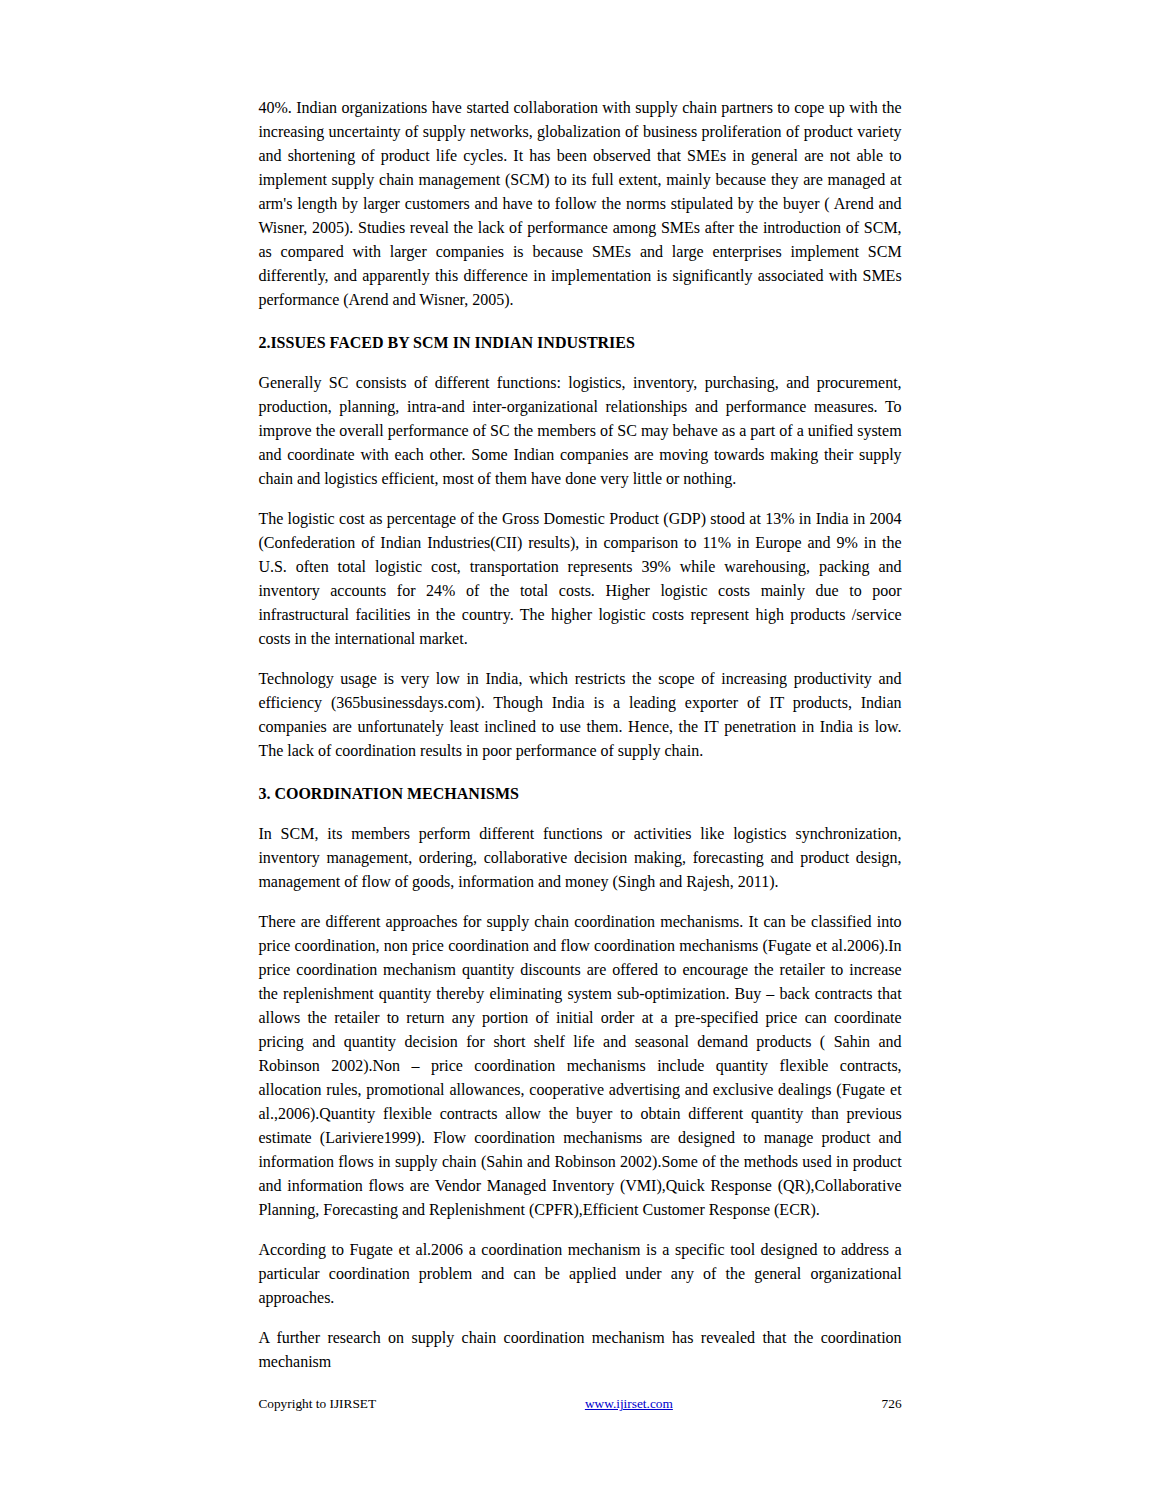40%. Indian organizations have started collaboration with supply chain partners to cope up with the increasing uncertainty of supply networks, globalization of business proliferation of product variety and shortening of product life cycles. It has been observed that SMEs in general are not able to implement supply chain management (SCM) to its full extent, mainly because they are managed at arm's length by larger customers and have to follow the norms stipulated by the buyer ( Arend and Wisner, 2005). Studies reveal the lack of performance among SMEs after the introduction of SCM, as compared with larger companies is because SMEs and large enterprises implement SCM differently, and apparently this difference in implementation is significantly associated with SMEs performance (Arend and Wisner, 2005).
2.ISSUES FACED BY SCM IN INDIAN INDUSTRIES
Generally SC consists of different functions: logistics, inventory, purchasing, and procurement, production, planning, intra-and inter-organizational relationships and performance measures. To improve the overall performance of SC the members of SC may behave as a part of a unified system and coordinate with each other. Some Indian companies are moving towards making their supply chain and logistics efficient, most of them have done very little or nothing.
The logistic cost as percentage of the Gross Domestic Product (GDP) stood at 13% in India in 2004 (Confederation of Indian Industries(CII) results), in comparison to 11% in Europe and 9% in the U.S. often total logistic cost, transportation represents 39% while warehousing, packing and inventory accounts for 24% of the total costs. Higher logistic costs mainly due to poor infrastructural facilities in the country. The higher logistic costs represent high products /service costs in the international market.
Technology usage is very low in India, which restricts the scope of increasing productivity and efficiency (365businessdays.com). Though India is a leading exporter of IT products, Indian companies are unfortunately least inclined to use them. Hence, the IT penetration in India is low. The lack of coordination results in poor performance of supply chain.
3. COORDINATION MECHANISMS
In SCM, its members perform different functions or activities like logistics synchronization, inventory management, ordering, collaborative decision making, forecasting and product design, management of flow of goods, information and money (Singh and Rajesh, 2011).
There are different approaches for supply chain coordination mechanisms. It can be classified into price coordination, non price coordination and flow coordination mechanisms (Fugate et al.2006).In price coordination mechanism quantity discounts are offered to encourage the retailer to increase the replenishment quantity thereby eliminating system sub-optimization. Buy – back contracts that allows the retailer to return any portion of initial order at a pre-specified price can coordinate pricing and quantity decision for short shelf life and seasonal demand products ( Sahin and Robinson 2002).Non – price coordination mechanisms include quantity flexible contracts, allocation rules, promotional allowances, cooperative advertising and exclusive dealings (Fugate et al.,2006).Quantity flexible contracts allow the buyer to obtain different quantity than previous estimate (Lariviere1999). Flow coordination mechanisms are designed to manage product and information flows in supply chain (Sahin and Robinson 2002).Some of the methods used in product and information flows are Vendor Managed Inventory (VMI),Quick Response (QR),Collaborative Planning, Forecasting and Replenishment (CPFR),Efficient Customer Response (ECR).
According to Fugate et al.2006 a coordination mechanism is a specific tool designed to address a particular coordination problem and can be applied under any of the general organizational approaches.
A further research on supply chain coordination mechanism has revealed that the coordination mechanism
Copyright to IJIRSET www.ijirset.com 726